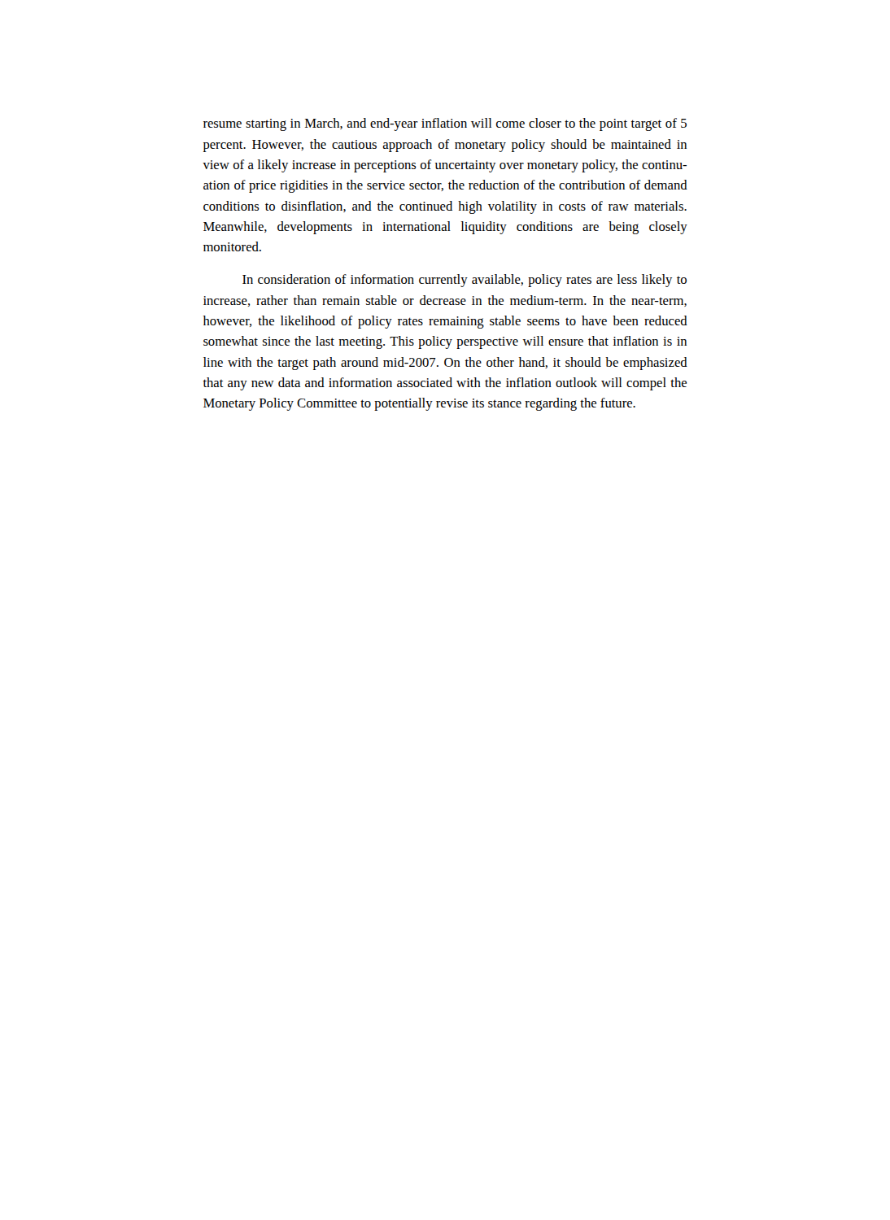resume starting in March, and end-year inflation will come closer to the point target of 5 percent. However, the cautious approach of monetary policy should be maintained in view of a likely increase in perceptions of uncertainty over monetary policy, the continuation of price rigidities in the service sector, the reduction of the contribution of demand conditions to disinflation, and the continued high volatility in costs of raw materials. Meanwhile, developments in international liquidity conditions are being closely monitored.
In consideration of information currently available, policy rates are less likely to increase, rather than remain stable or decrease in the medium-term. In the near-term, however, the likelihood of policy rates remaining stable seems to have been reduced somewhat since the last meeting. This policy perspective will ensure that inflation is in line with the target path around mid-2007. On the other hand, it should be emphasized that any new data and information associated with the inflation outlook will compel the Monetary Policy Committee to potentially revise its stance regarding the future.